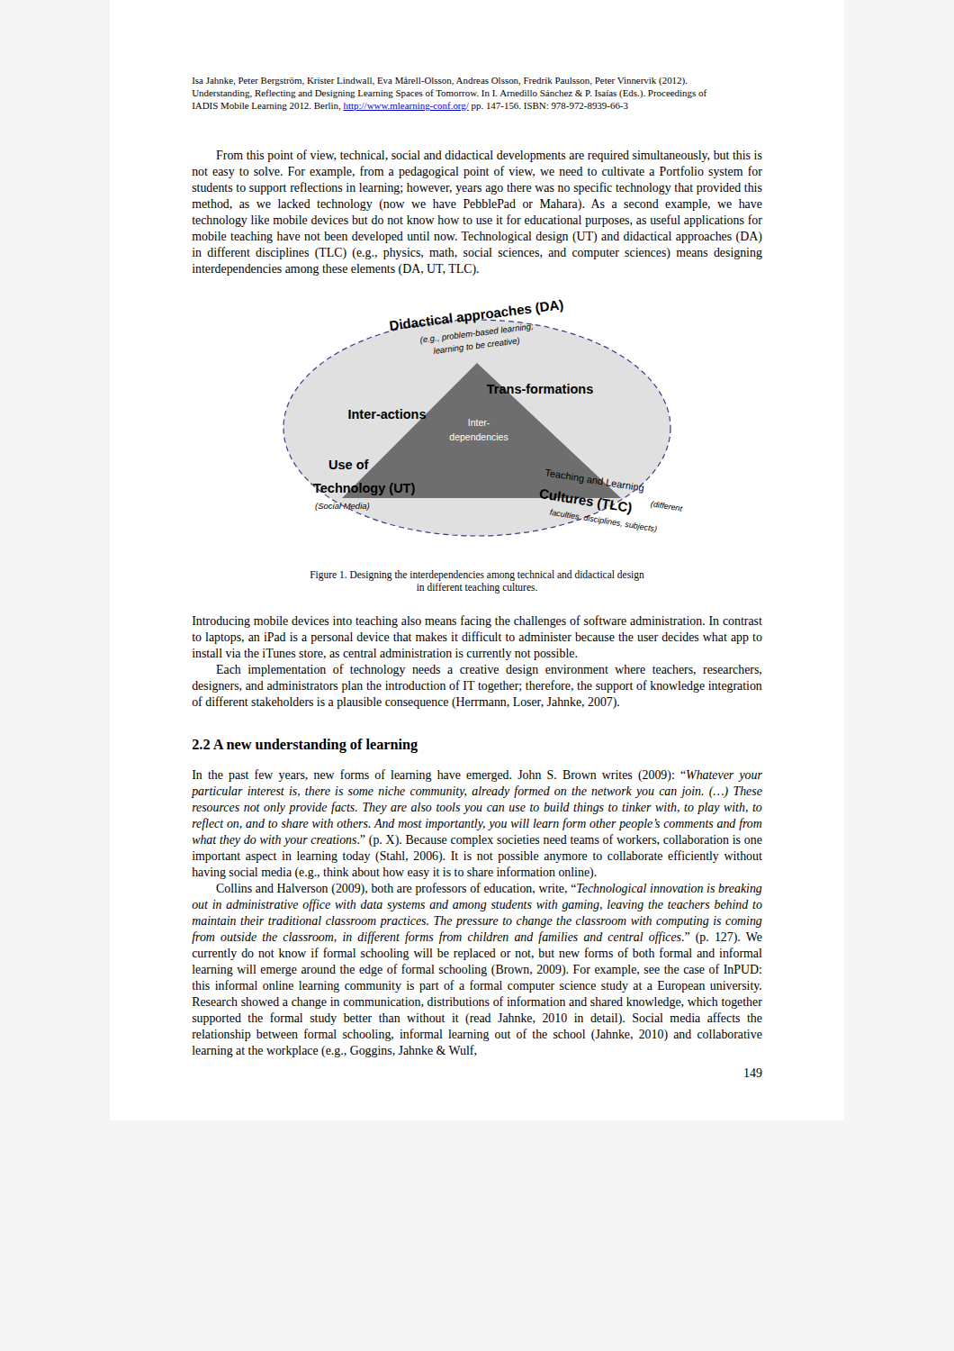Isa Jahnke, Peter Bergström, Krister Lindwall, Eva Mårell-Olsson, Andreas Olsson, Fredrik Paulsson, Peter Vinnervik (2012).
Understanding, Reflecting and Designing Learning Spaces of Tomorrow. In I. Arnedillo Sánchez & P. Isaías (Eds.). Proceedings of
IADIS Mobile Learning 2012. Berlin, http://www.mlearning-conf.org/ pp. 147-156. ISBN: 978-972-8939-66-3
From this point of view, technical, social and didactical developments are required simultaneously, but this is not easy to solve. For example, from a pedagogical point of view, we need to cultivate a Portfolio system for students to support reflections in learning; however, years ago there was no specific technology that provided this method, as we lacked technology (now we have PebblePad or Mahara). As a second example, we have technology like mobile devices but do not know how to use it for educational purposes, as useful applications for mobile teaching have not been developed until now. Technological design (UT) and didactical approaches (DA) in different disciplines (TLC) (e.g., physics, math, social sciences, and computer sciences) means designing interdependencies among these elements (DA, UT, TLC).
Didactical approaches (DA) (e.g., problem-based learning; learning to be creative) Trans-formations Inter-actions Inter- dependencies Use of Technology (UT) (Social Media) Teaching and Learning Cultures (TLC) (different faculties, disciplines, subjects)
Figure 1. Designing the interdependencies among technical and didactical design
in different teaching cultures.
Introducing mobile devices into teaching also means facing the challenges of software administration. In contrast to laptops, an iPad is a personal device that makes it difficult to administer because the user decides what app to install via the iTunes store, as central administration is currently not possible.
Each implementation of technology needs a creative design environment where teachers, researchers, designers, and administrators plan the introduction of IT together; therefore, the support of knowledge integration of different stakeholders is a plausible consequence (Herrmann, Loser, Jahnke, 2007).
2.2 A new understanding of learning
In the past few years, new forms of learning have emerged. John S. Brown writes (2009): “Whatever your particular interest is, there is some niche community, already formed on the network you can join. (…) These resources not only provide facts. They are also tools you can use to build things to tinker with, to play with, to reflect on, and to share with others. And most importantly, you will learn form other people’s comments and from what they do with your creations.” (p. X). Because complex societies need teams of workers, collaboration is one important aspect in learning today (Stahl, 2006). It is not possible anymore to collaborate efficiently without having social media (e.g., think about how easy it is to share information online).
Collins and Halverson (2009), both are professors of education, write, “Technological innovation is breaking out in administrative office with data systems and among students with gaming, leaving the teachers behind to maintain their traditional classroom practices. The pressure to change the classroom with computing is coming from outside the classroom, in different forms from children and families and central offices.” (p. 127). We currently do not know if formal schooling will be replaced or not, but new forms of both formal and informal learning will emerge around the edge of formal schooling (Brown, 2009). For example, see the case of InPUD: this informal online learning community is part of a formal computer science study at a European university. Research showed a change in communication, distributions of information and shared knowledge, which together supported the formal study better than without it (read Jahnke, 2010 in detail). Social media affects the relationship between formal schooling, informal learning out of the school (Jahnke, 2010) and collaborative learning at the workplace (e.g., Goggins, Jahnke & Wulf,
149